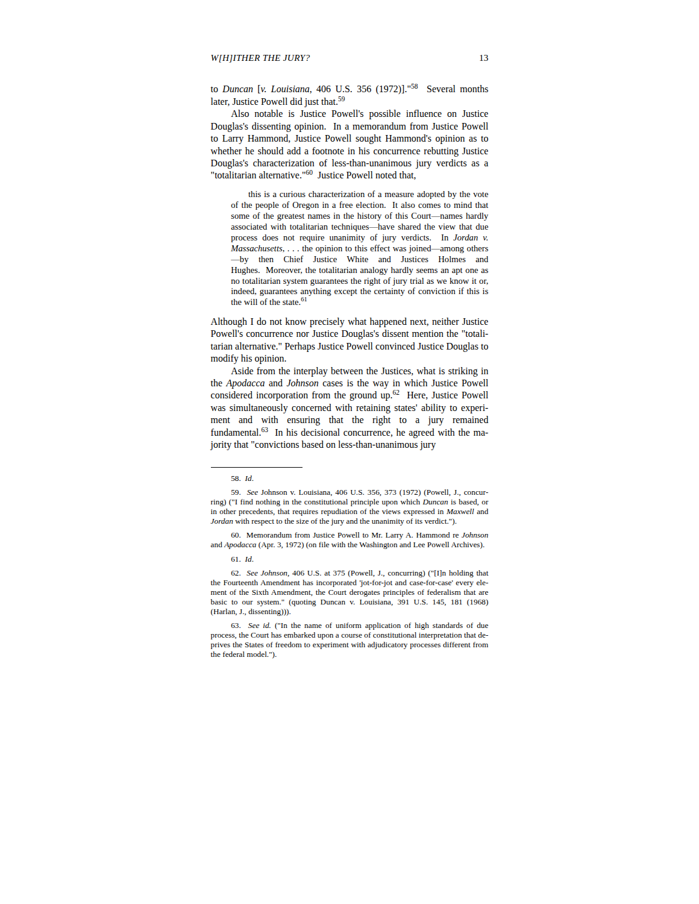W[H]ITHER THE JURY? 13
to Duncan [v. Louisiana, 406 U.S. 356 (1972)]."58 Several months later, Justice Powell did just that.59
Also notable is Justice Powell's possible influence on Justice Douglas's dissenting opinion. In a memorandum from Justice Powell to Larry Hammond, Justice Powell sought Hammond's opinion as to whether he should add a footnote in his concurrence rebutting Justice Douglas's characterization of less-than-unanimous jury verdicts as a "totalitarian alternative."60 Justice Powell noted that,
this is a curious characterization of a measure adopted by the vote of the people of Oregon in a free election. It also comes to mind that some of the greatest names in the history of this Court—names hardly associated with totalitarian techniques—have shared the view that due process does not require unanimity of jury verdicts. In Jordan v. Massachusetts, . . . the opinion to this effect was joined—among others—by then Chief Justice White and Justices Holmes and Hughes. Moreover, the totalitarian analogy hardly seems an apt one as no totalitarian system guarantees the right of jury trial as we know it or, indeed, guarantees anything except the certainty of conviction if this is the will of the state.61
Although I do not know precisely what happened next, neither Justice Powell's concurrence nor Justice Douglas's dissent mention the "totalitarian alternative." Perhaps Justice Powell convinced Justice Douglas to modify his opinion.
Aside from the interplay between the Justices, what is striking in the Apodacca and Johnson cases is the way in which Justice Powell considered incorporation from the ground up.62 Here, Justice Powell was simultaneously concerned with retaining states' ability to experiment and with ensuring that the right to a jury remained fundamental.63 In his decisional concurrence, he agreed with the majority that "convictions based on less-than-unanimous jury
58. Id.
59. See Johnson v. Louisiana, 406 U.S. 356, 373 (1972) (Powell, J., concurring) ("I find nothing in the constitutional principle upon which Duncan is based, or in other precedents, that requires repudiation of the views expressed in Maxwell and Jordan with respect to the size of the jury and the unanimity of its verdict.").
60. Memorandum from Justice Powell to Mr. Larry A. Hammond re Johnson and Apodacca (Apr. 3, 1972) (on file with the Washington and Lee Powell Archives).
61. Id.
62. See Johnson, 406 U.S. at 375 (Powell, J., concurring) ("[I]n holding that the Fourteenth Amendment has incorporated 'jot-for-jot and case-for-case' every element of the Sixth Amendment, the Court derogates principles of federalism that are basic to our system." (quoting Duncan v. Louisiana, 391 U.S. 145, 181 (1968) (Harlan, J., dissenting))).
63. See id. ("In the name of uniform application of high standards of due process, the Court has embarked upon a course of constitutional interpretation that deprives the States of freedom to experiment with adjudicatory processes different from the federal model.").